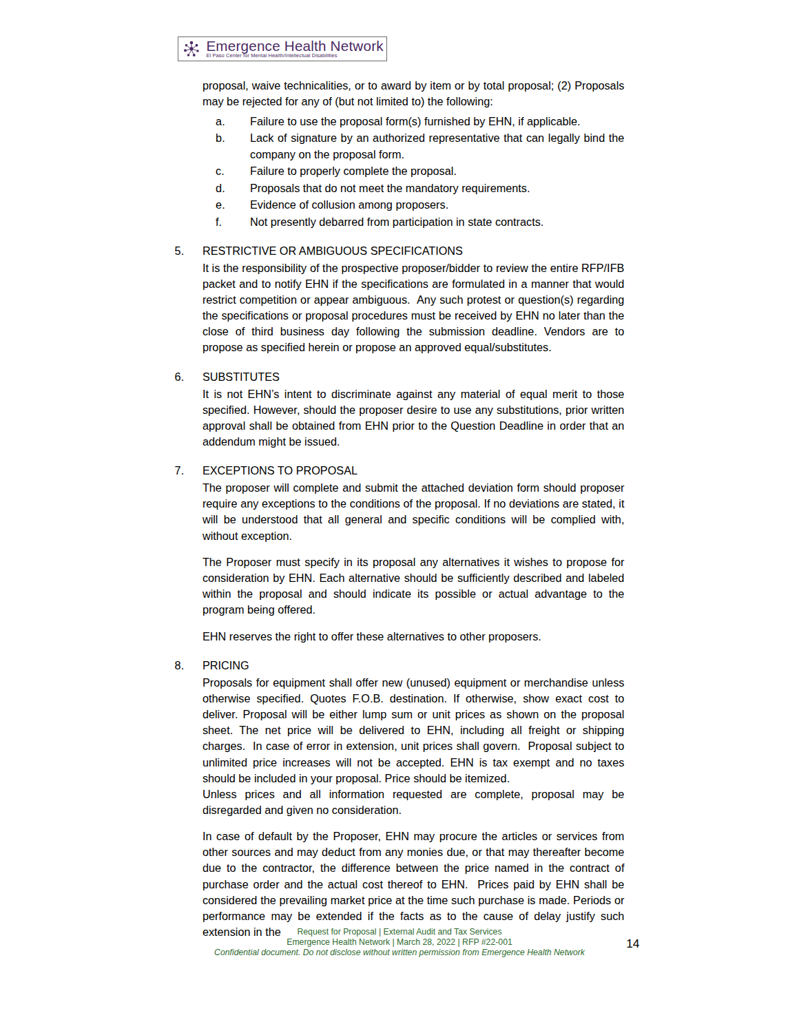Emergence Health Network
El Paso Center for Mental Health/Intellectual Disabilities
proposal, waive technicalities, or to award by item or by total proposal; (2) Proposals may be rejected for any of (but not limited to) the following:
a. Failure to use the proposal form(s) furnished by EHN, if applicable.
b. Lack of signature by an authorized representative that can legally bind the company on the proposal form.
c. Failure to properly complete the proposal.
d. Proposals that do not meet the mandatory requirements.
e. Evidence of collusion among proposers.
f. Not presently debarred from participation in state contracts.
5. RESTRICTIVE OR AMBIGUOUS SPECIFICATIONS
It is the responsibility of the prospective proposer/bidder to review the entire RFP/IFB packet and to notify EHN if the specifications are formulated in a manner that would restrict competition or appear ambiguous. Any such protest or question(s) regarding the specifications or proposal procedures must be received by EHN no later than the close of third business day following the submission deadline. Vendors are to propose as specified herein or propose an approved equal/substitutes.
6. SUBSTITUTES
It is not EHN’s intent to discriminate against any material of equal merit to those specified. However, should the proposer desire to use any substitutions, prior written approval shall be obtained from EHN prior to the Question Deadline in order that an addendum might be issued.
7. EXCEPTIONS TO PROPOSAL
The proposer will complete and submit the attached deviation form should proposer require any exceptions to the conditions of the proposal. If no deviations are stated, it will be understood that all general and specific conditions will be complied with, without exception.
The Proposer must specify in its proposal any alternatives it wishes to propose for consideration by EHN. Each alternative should be sufficiently described and labeled within the proposal and should indicate its possible or actual advantage to the program being offered.
EHN reserves the right to offer these alternatives to other proposers.
8. PRICING
Proposals for equipment shall offer new (unused) equipment or merchandise unless otherwise specified. Quotes F.O.B. destination. If otherwise, show exact cost to deliver. Proposal will be either lump sum or unit prices as shown on the proposal sheet. The net price will be delivered to EHN, including all freight or shipping charges. In case of error in extension, unit prices shall govern. Proposal subject to unlimited price increases will not be accepted. EHN is tax exempt and no taxes should be included in your proposal. Price should be itemized.
Unless prices and all information requested are complete, proposal may be disregarded and given no consideration.
In case of default by the Proposer, EHN may procure the articles or services from other sources and may deduct from any monies due, or that may thereafter become due to the contractor, the difference between the price named in the contract of purchase order and the actual cost thereof to EHN. Prices paid by EHN shall be considered the prevailing market price at the time such purchase is made. Periods or performance may be extended if the facts as to the cause of delay justify such extension in the
Request for Proposal | External Audit and Tax Services
Emergence Health Network | March 28, 2022 | RFP #22-001
Confidential document. Do not disclose without written permission from Emergence Health Network
14